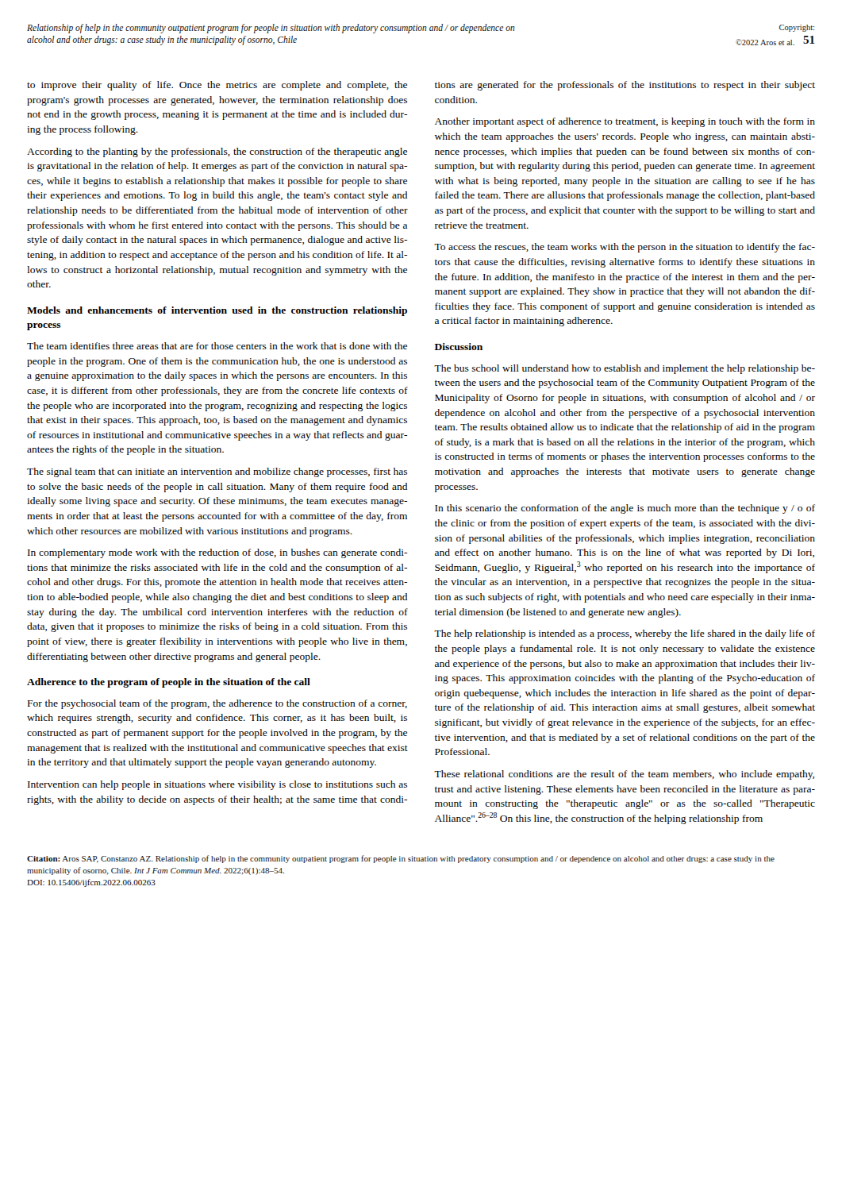Relationship of help in the community outpatient program for people in situation with predatory consumption and / or dependence on alcohol and other drugs: a case study in the municipality of osorno, Chile
Copyright:
©2022 Aros et al. 51
to improve their quality of life. Once the metrics are complete and complete, the program's growth processes are generated, however, the termination relationship does not end in the growth process, meaning it is permanent at the time and is included during the process following.
According to the planting by the professionals, the construction of the therapeutic angle is gravitational in the relation of help. It emerges as part of the conviction in natural spaces, while it begins to establish a relationship that makes it possible for people to share their experiences and emotions. To log in build this angle, the team's contact style and relationship needs to be differentiated from the habitual mode of intervention of other professionals with whom he first entered into contact with the persons. This should be a style of daily contact in the natural spaces in which permanence, dialogue and active listening, in addition to respect and acceptance of the person and his condition of life. It allows to construct a horizontal relationship, mutual recognition and symmetry with the other.
Models and enhancements of intervention used in the construction relationship process
The team identifies three areas that are for those centers in the work that is done with the people in the program. One of them is the communication hub, the one is understood as a genuine approximation to the daily spaces in which the persons are encounters. In this case, it is different from other professionals, they are from the concrete life contexts of the people who are incorporated into the program, recognizing and respecting the logics that exist in their spaces. This approach, too, is based on the management and dynamics of resources in institutional and communicative speeches in a way that reflects and guarantees the rights of the people in the situation.
The signal team that can initiate an intervention and mobilize change processes, first has to solve the basic needs of the people in call situation. Many of them require food and ideally some living space and security. Of these minimums, the team executes managements in order that at least the persons accounted for with a committee of the day, from which other resources are mobilized with various institutions and programs.
In complementary mode work with the reduction of dose, in bushes can generate conditions that minimize the risks associated with life in the cold and the consumption of alcohol and other drugs. For this, promote the attention in health mode that receives attention to able-bodied people, while also changing the diet and best conditions to sleep and stay during the day. The umbilical cord intervention interferes with the reduction of data, given that it proposes to minimize the risks of being in a cold situation. From this point of view, there is greater flexibility in interventions with people who live in them, differentiating between other directive programs and general people.
Adherence to the program of people in the situation of the call
For the psychosocial team of the program, the adherence to the construction of a corner, which requires strength, security and confidence. This corner, as it has been built, is constructed as part of permanent support for the people involved in the program, by the management that is realized with the institutional and communicative speeches that exist in the territory and that ultimately support the people vayan generando autonomy.
Intervention can help people in situations where visibility is close to institutions such as rights, with the ability to decide on aspects of their health; at the same time that conditions are generated for the professionals of the institutions to respect in their subject condition.
Another important aspect of adherence to treatment, is keeping in touch with the form in which the team approaches the users' records. People who ingress, can maintain abstinence processes, which implies that pueden can be found between six months of consumption, but with regularity during this period, pueden can generate time. In agreement with what is being reported, many people in the situation are calling to see if he has failed the team. There are allusions that professionals manage the collection, plant-based as part of the process, and explicit that counter with the support to be willing to start and retrieve the treatment.
To access the rescues, the team works with the person in the situation to identify the factors that cause the difficulties, revising alternative forms to identify these situations in the future. In addition, the manifesto in the practice of the interest in them and the permanent support are explained. They show in practice that they will not abandon the difficulties they face. This component of support and genuine consideration is intended as a critical factor in maintaining adherence.
Discussion
The bus school will understand how to establish and implement the help relationship between the users and the psychosocial team of the Community Outpatient Program of the Municipality of Osorno for people in situations, with consumption of alcohol and / or dependence on alcohol and other from the perspective of a psychosocial intervention team. The results obtained allow us to indicate that the relationship of aid in the program of study, is a mark that is based on all the relations in the interior of the program, which is constructed in terms of moments or phases the intervention processes conforms to the motivation and approaches the interests that motivate users to generate change processes.
In this scenario the conformation of the angle is much more than the technique y / o of the clinic or from the position of expert experts of the team, is associated with the division of personal abilities of the professionals, which implies integration, reconciliation and effect on another humano. This is on the line of what was reported by Di Iori, Seidmann, Gueglio, y Rigueiral,3 who reported on his research into the importance of the vincular as an intervention, in a perspective that recognizes the people in the situation as such subjects of right, with potentials and who need care especially in their inmaterial dimension (be listened to and generate new angles).
The help relationship is intended as a process, whereby the life shared in the daily life of the people plays a fundamental role. It is not only necessary to validate the existence and experience of the persons, but also to make an approximation that includes their living spaces. This approximation coincides with the planting of the Psycho-education of origin quebequense, which includes the interaction in life shared as the point of departure of the relationship of aid. This interaction aims at small gestures, albeit somewhat significant, but vividly of great relevance in the experience of the subjects, for an effective intervention, and that is mediated by a set of relational conditions on the part of the Professional.
These relational conditions are the result of the team members, who include empathy, trust and active listening. These elements have been reconciled in the literature as paramount in constructing the "therapeutic angle" or as the so-called "Therapeutic Alliance".26–28 On this line, the construction of the helping relationship from
Citation: Aros SAP, Constanzo AZ. Relationship of help in the community outpatient program for people in situation with predatory consumption and / or dependence on alcohol and other drugs: a case study in the municipality of osorno, Chile. Int J Fam Commun Med. 2022;6(1):48–54.
DOI: 10.15406/ijfcm.2022.06.00263